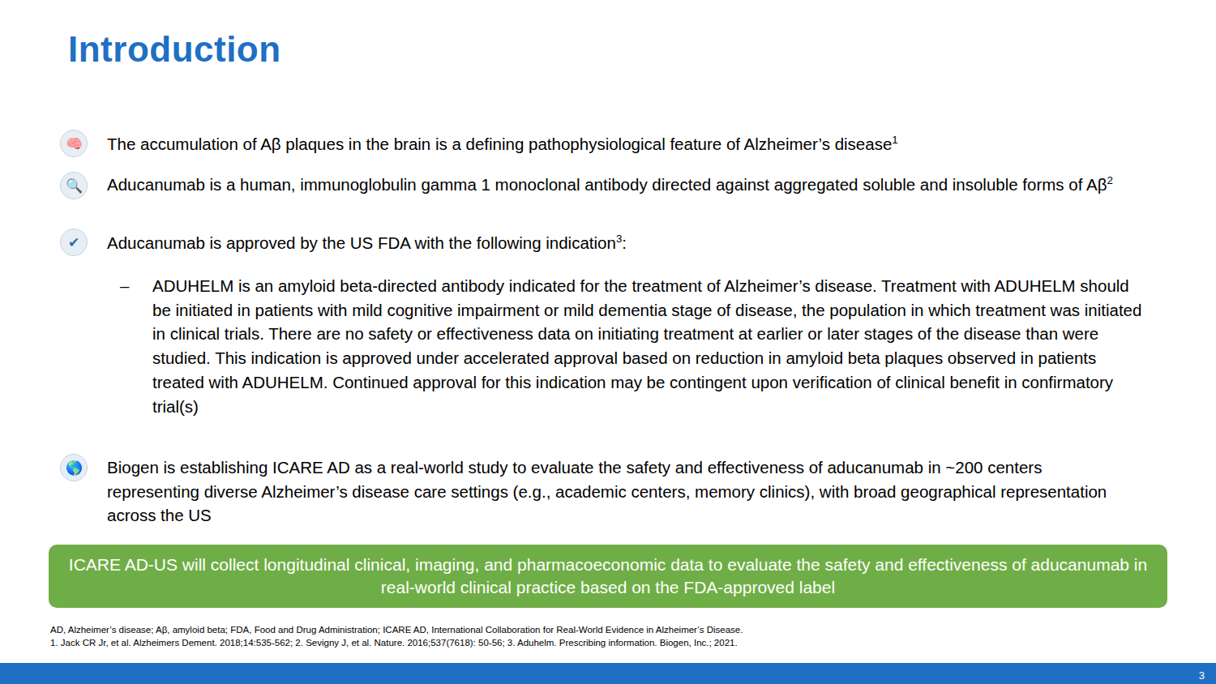Introduction
🧠
🔍
✔
🌎
The accumulation of Aβ plaques in the brain is a defining pathophysiological feature of Alzheimer’s disease1
Aducanumab is a human, immunoglobulin gamma 1 monoclonal antibody directed against aggregated soluble and insoluble forms of Aβ2
Aducanumab is approved by the US FDA with the following indication3:
– ADUHELM is an amyloid beta-directed antibody indicated for the treatment of Alzheimer’s disease. Treatment with ADUHELM should be initiated in patients with mild cognitive impairment or mild dementia stage of disease, the population in which treatment was initiated in clinical trials. There are no safety or effectiveness data on initiating treatment at earlier or later stages of the disease than were studied. This indication is approved under accelerated approval based on reduction in amyloid beta plaques observed in patients treated with ADUHELM. Continued approval for this indication may be contingent upon verification of clinical benefit in confirmatory trial(s)
Biogen is establishing ICARE AD as a real-world study to evaluate the safety and effectiveness of aducanumab in ~200 centers representing diverse Alzheimer’s disease care settings (e.g., academic centers, memory clinics), with broad geographical representation across the US
ICARE AD-US will collect longitudinal clinical, imaging, and pharmacoeconomic data to evaluate the safety and effectiveness of aducanumab in real-world clinical practice based on the FDA-approved label
AD, Alzheimer’s disease; Aβ, amyloid beta; FDA, Food and Drug Administration; ICARE AD, International Collaboration for Real-World Evidence in Alzheimer’s Disease.
1. Jack CR Jr, et al. Alzheimers Dement. 2018;14:535-562; 2. Sevigny J, et al. Nature. 2016;537(7618): 50-56; 3. Aduhelm. Prescribing information. Biogen, Inc.; 2021.
3